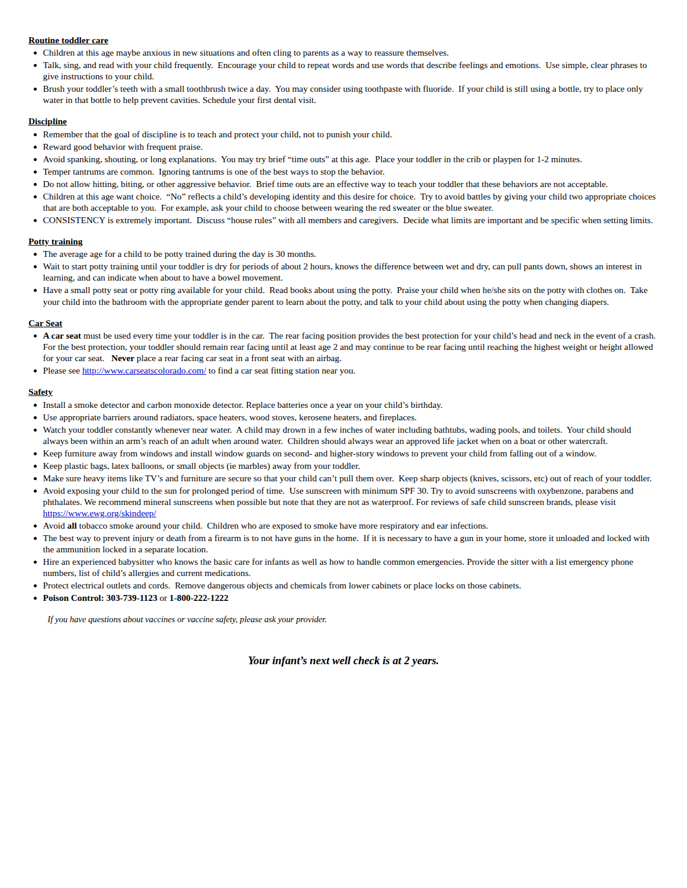Routine toddler care
Children at this age maybe anxious in new situations and often cling to parents as a way to reassure themselves.
Talk, sing, and read with your child frequently. Encourage your child to repeat words and use words that describe feelings and emotions. Use simple, clear phrases to give instructions to your child.
Brush your toddler’s teeth with a small toothbrush twice a day. You may consider using toothpaste with fluoride. If your child is still using a bottle, try to place only water in that bottle to help prevent cavities. Schedule your first dental visit.
Discipline
Remember that the goal of discipline is to teach and protect your child, not to punish your child.
Reward good behavior with frequent praise.
Avoid spanking, shouting, or long explanations. You may try brief “time outs” at this age. Place your toddler in the crib or playpen for 1-2 minutes.
Temper tantrums are common. Ignoring tantrums is one of the best ways to stop the behavior.
Do not allow hitting, biting, or other aggressive behavior. Brief time outs are an effective way to teach your toddler that these behaviors are not acceptable.
Children at this age want choice. “No” reflects a child’s developing identity and this desire for choice. Try to avoid battles by giving your child two appropriate choices that are both acceptable to you. For example, ask your child to choose between wearing the red sweater or the blue sweater.
CONSISTENCY is extremely important. Discuss “house rules” with all members and caregivers. Decide what limits are important and be specific when setting limits.
Potty training
The average age for a child to be potty trained during the day is 30 months.
Wait to start potty training until your toddler is dry for periods of about 2 hours, knows the difference between wet and dry, can pull pants down, shows an interest in learning, and can indicate when about to have a bowel movement.
Have a small potty seat or potty ring available for your child. Read books about using the potty. Praise your child when he/she sits on the potty with clothes on. Take your child into the bathroom with the appropriate gender parent to learn about the potty, and talk to your child about using the potty when changing diapers.
Car Seat
A car seat must be used every time your toddler is in the car. The rear facing position provides the best protection for your child’s head and neck in the event of a crash. For the best protection, your toddler should remain rear facing until at least age 2 and may continue to be rear facing until reaching the highest weight or height allowed for your car seat. Never place a rear facing car seat in a front seat with an airbag.
Please see http://www.carseatscolorado.com/ to find a car seat fitting station near you.
Safety
Install a smoke detector and carbon monoxide detector. Replace batteries once a year on your child’s birthday.
Use appropriate barriers around radiators, space heaters, wood stoves, kerosene heaters, and fireplaces.
Watch your toddler constantly whenever near water. A child may drown in a few inches of water including bathtubs, wading pools, and toilets. Your child should always been within an arm’s reach of an adult when around water. Children should always wear an approved life jacket when on a boat or other watercraft.
Keep furniture away from windows and install window guards on second- and higher-story windows to prevent your child from falling out of a window.
Keep plastic bags, latex balloons, or small objects (ie marbles) away from your toddler.
Make sure heavy items like TV’s and furniture are secure so that your child can’t pull them over. Keep sharp objects (knives, scissors, etc) out of reach of your toddler.
Avoid exposing your child to the sun for prolonged period of time. Use sunscreen with minimum SPF 30. Try to avoid sunscreens with oxybenzone, parabens and phthalates. We recommend mineral sunscreens when possible but note that they are not as waterproof. For reviews of safe child sunscreen brands, please visit https://www.ewg.org/skindeep/
Avoid all tobacco smoke around your child. Children who are exposed to smoke have more respiratory and ear infections.
The best way to prevent injury or death from a firearm is to not have guns in the home. If it is necessary to have a gun in your home, store it unloaded and locked with the ammunition locked in a separate location.
Hire an experienced babysitter who knows the basic care for infants as well as how to handle common emergencies. Provide the sitter with a list emergency phone numbers, list of child’s allergies and current medications.
Protect electrical outlets and cords. Remove dangerous objects and chemicals from lower cabinets or place locks on those cabinets.
Poison Control: 303-739-1123 or 1-800-222-1222
If you have questions about vaccines or vaccine safety, please ask your provider.
Your infant’s next well check is at 2 years.